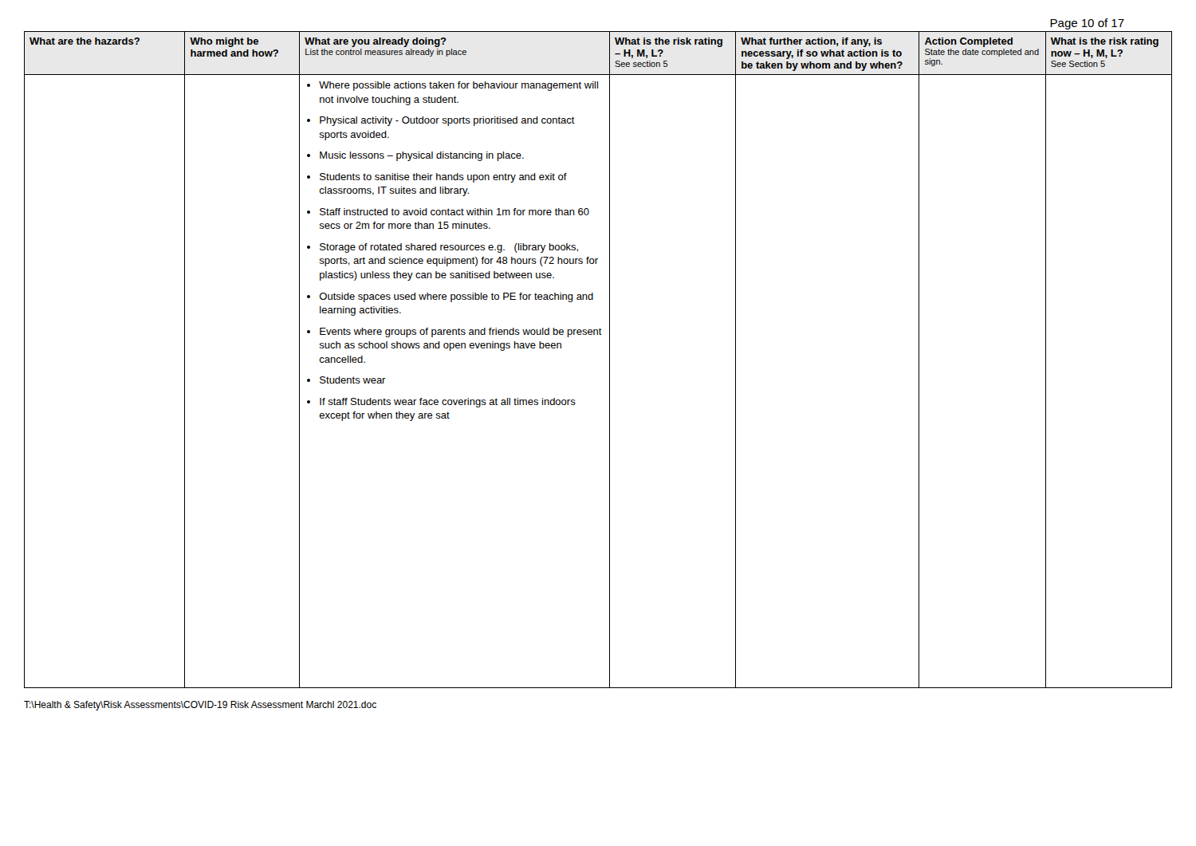Page 10 of 17
| What are the hazards? | Who might be harmed and how? | What are you already doing? List the control measures already in place | What is the risk rating – H, M, L? See section 5 | What further action, if any, is necessary, if so what action is to be taken by whom and by when? | Action Completed State the date completed and sign. | What is the risk rating now – H, M, L? See Section 5 |
| --- | --- | --- | --- | --- | --- | --- |
| | | Where possible actions taken for behaviour management will not involve touching a student. Physical activity - Outdoor sports prioritised and contact sports avoided. Music lessons – physical distancing in place. Students to sanitise their hands upon entry and exit of classrooms, IT suites and library. Staff instructed to avoid contact within 1m for more than 60 secs or 2m for more than 15 minutes. Storage of rotated shared resources e.g. (library books, sports, art and science equipment) for 48 hours (72 hours for plastics) unless they can be sanitised between use. Outside spaces used where possible to PE for teaching and learning activities. Events where groups of parents and friends would be present such as school shows and open evenings have been cancelled. Students wear If staff Students wear face coverings at all times indoors except for when they are sat | | | | |
T:\Health & Safety\Risk Assessments\COVID-19 Risk Assessment Marchl 2021.doc